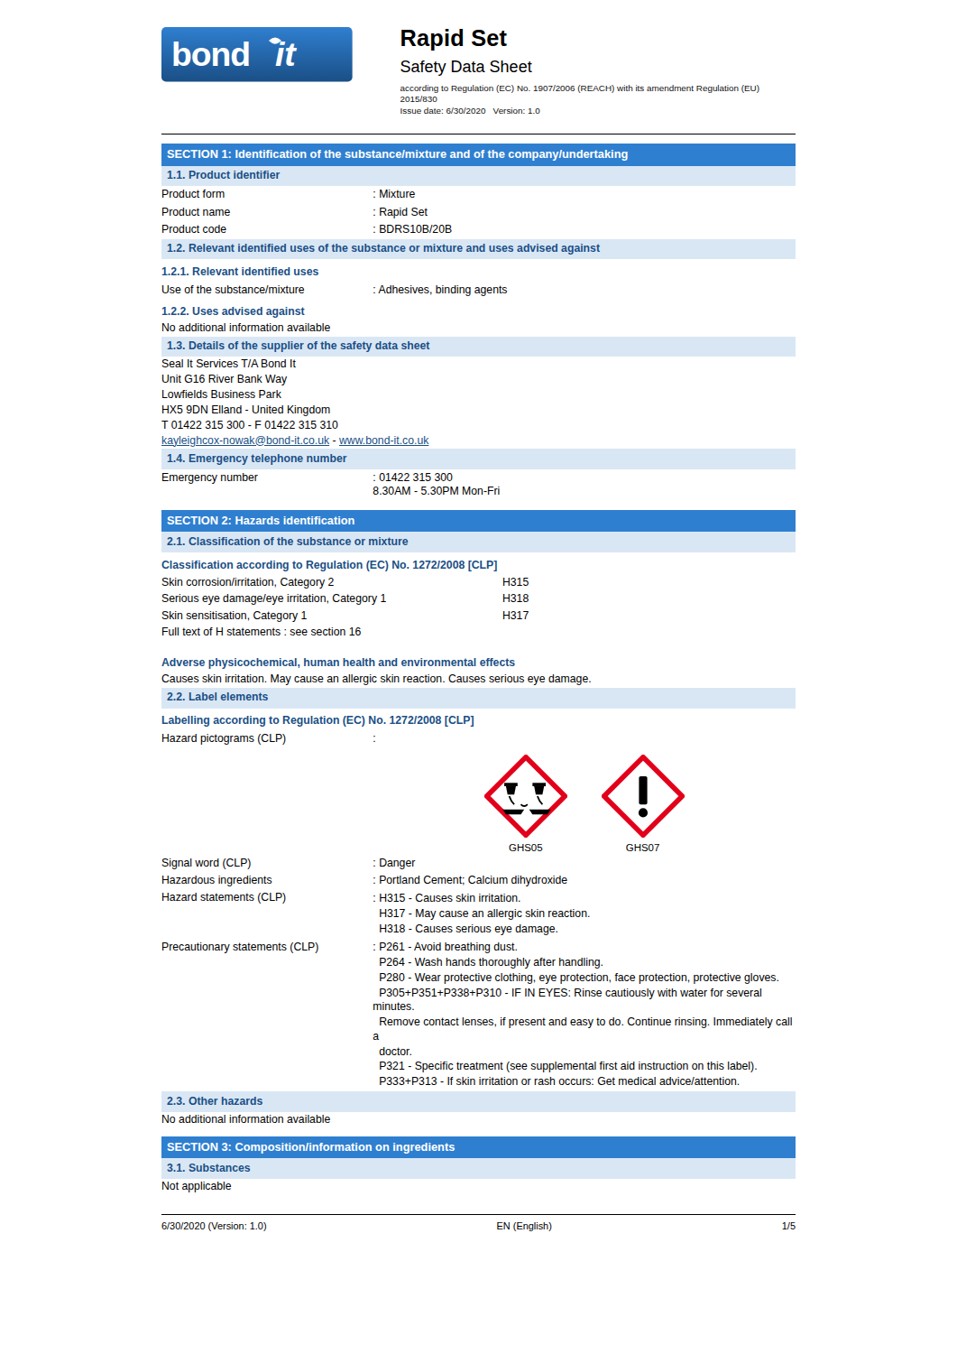bond it
Rapid Set
Safety Data Sheet
according to Regulation (EC) No. 1907/2006 (REACH) with its amendment Regulation (EU) 2015/830
Issue date: 6/30/2020 Version: 1.0
SECTION 1: Identification of the substance/mixture and of the company/undertaking
1.1. Product identifier
Product form
: Mixture
Product name
: Rapid Set
Product code
: BDRS10B/20B
1.2. Relevant identified uses of the substance or mixture and uses advised against
1.2.1. Relevant identified uses
Use of the substance/mixture
: Adhesives, binding agents
1.2.2. Uses advised against
No additional information available
1.3. Details of the supplier of the safety data sheet
Seal It Services T/A Bond It
Unit G16 River Bank Way
Lowfields Business Park
HX5 9DN Elland - United Kingdom
T 01422 315 300 - F 01422 315 310
kayleighcox-nowak@bond-it.co.uk - www.bond-it.co.uk
1.4. Emergency telephone number
Emergency number
: 01422 315 300
8.30AM - 5.30PM Mon-Fri
SECTION 2: Hazards identification
2.1. Classification of the substance or mixture
Classification according to Regulation (EC) No. 1272/2008 [CLP]
Skin corrosion/irritation, Category 2
H315
Serious eye damage/eye irritation, Category 1
H318
Skin sensitisation, Category 1
H317
Full text of H statements : see section 16
Adverse physicochemical, human health and environmental effects
Causes skin irritation. May cause an allergic skin reaction. Causes serious eye damage.
2.2. Label elements
Labelling according to Regulation (EC) No. 1272/2008 [CLP]
Hazard pictograms (CLP)
:
GHS05
GHS07
Signal word (CLP)
: Danger
Hazardous ingredients
: Portland Cement; Calcium dihydroxide
Hazard statements (CLP)
: H315 - Causes skin irritation.
H317 - May cause an allergic skin reaction.
H318 - Causes serious eye damage.
Precautionary statements (CLP)
: P261 - Avoid breathing dust.
P264 - Wash hands thoroughly after handling.
P280 - Wear protective clothing, eye protection, face protection, protective gloves.
P305+P351+P338+P310 - IF IN EYES: Rinse cautiously with water for several minutes.
Remove contact lenses, if present and easy to do. Continue rinsing. Immediately call a
doctor.
P321 - Specific treatment (see supplemental first aid instruction on this label).
P333+P313 - If skin irritation or rash occurs: Get medical advice/attention.
2.3. Other hazards
No additional information available
SECTION 3: Composition/information on ingredients
3.1. Substances
Not applicable
6/30/2020 (Version: 1.0)
EN (English)
1/5